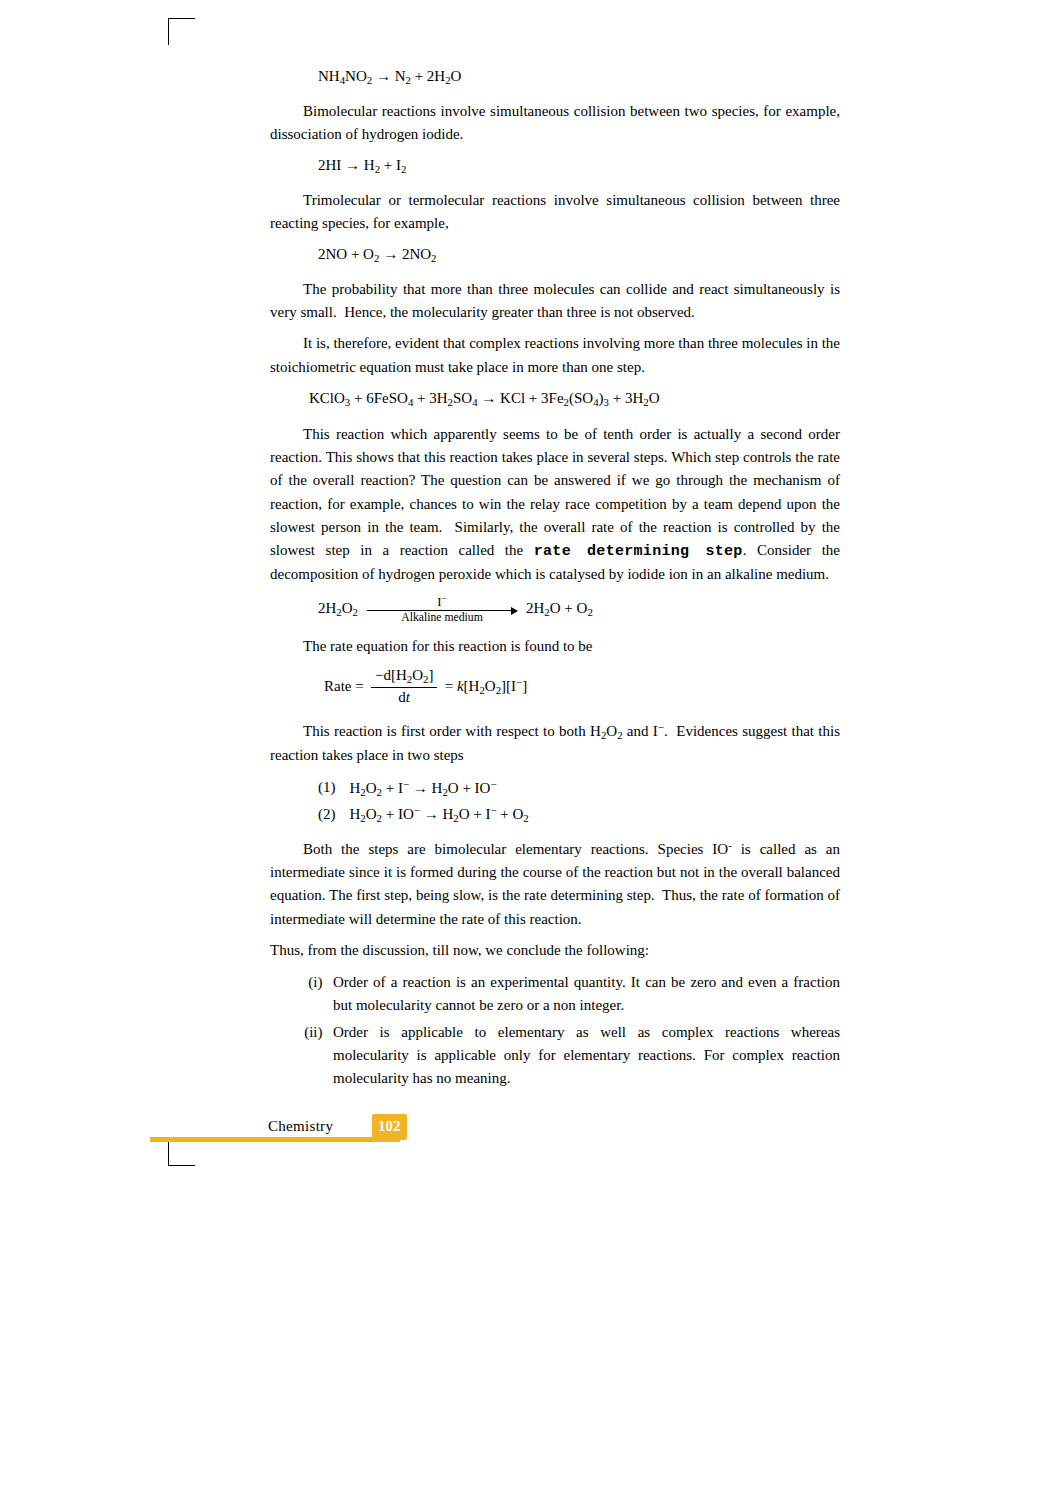NH4NO2 → N2 + 2H2O
Bimolecular reactions involve simultaneous collision between two species, for example, dissociation of hydrogen iodide.
2HI → H2 + I2
Trimolecular or termolecular reactions involve simultaneous collision between three reacting species, for example,
2NO + O2 → 2NO2
The probability that more than three molecules can collide and react simultaneously is very small. Hence, the molecularity greater than three is not observed.
It is, therefore, evident that complex reactions involving more than three molecules in the stoichiometric equation must take place in more than one step.
KClO3 + 6FeSO4 + 3H2SO4 → KCl + 3Fe2(SO4)3 + 3H2O
This reaction which apparently seems to be of tenth order is actually a second order reaction. This shows that this reaction takes place in several steps. Which step controls the rate of the overall reaction? The question can be answered if we go through the mechanism of reaction, for example, chances to win the relay race competition by a team depend upon the slowest person in the team. Similarly, the overall rate of the reaction is controlled by the slowest step in a reaction called the rate determining step. Consider the decomposition of hydrogen peroxide which is catalysed by iodide ion in an alkaline medium.
2H2O2 I− Alkaline medium 2H2O + O2
The rate equation for this reaction is found to be
Rate = −d[H2O2] dt = k[H2O2][I−]
This reaction is first order with respect to both H2O2 and I−. Evidences suggest that this reaction takes place in two steps
(1) H2O2 + I− → H2O + IO−
(2) H2O2 + IO− → H2O + I− + O2
Both the steps are bimolecular elementary reactions. Species IO- is called as an intermediate since it is formed during the course of the reaction but not in the overall balanced equation. The first step, being slow, is the rate determining step. Thus, the rate of formation of intermediate will determine the rate of this reaction.
Thus, from the discussion, till now, we conclude the following:
(i) Order of a reaction is an experimental quantity. It can be zero and even a fraction but molecularity cannot be zero or a non integer.
(ii) Order is applicable to elementary as well as complex reactions whereas molecularity is applicable only for elementary reactions. For complex reaction molecularity has no meaning.
Chemistry
102